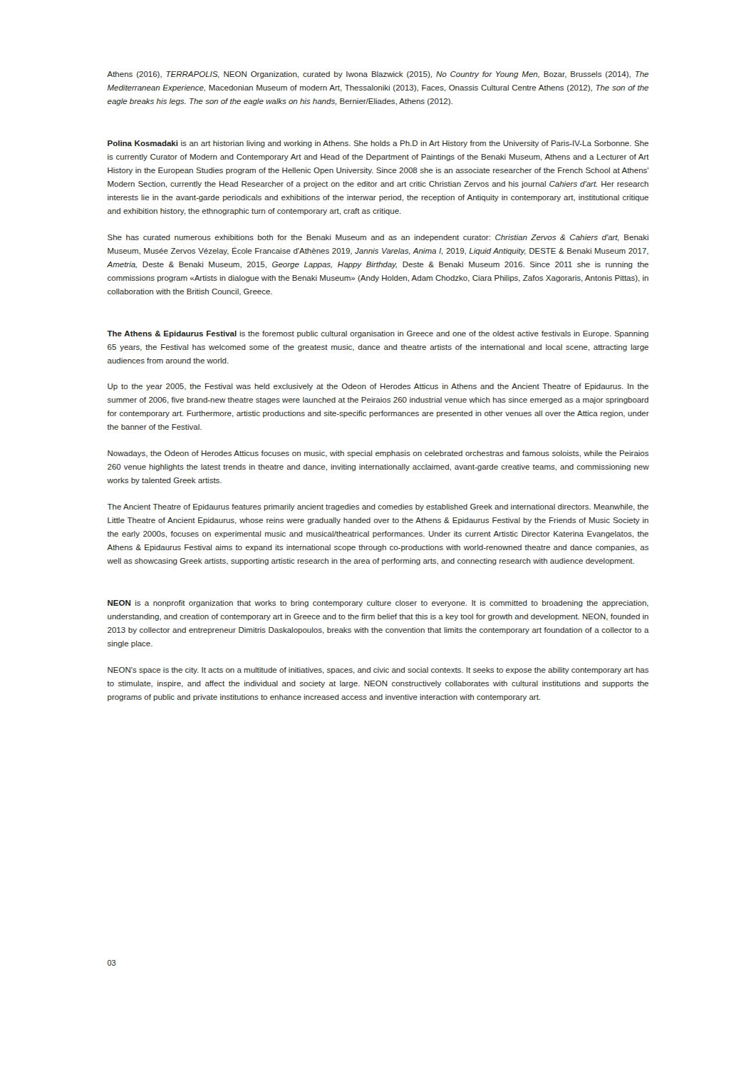Athens (2016), TERRAPOLIS, NEON Organization, curated by Iwona Blazwick (2015), No Country for Young Men, Bozar, Brussels (2014), The Mediterranean Experience, Macedonian Museum of modern Art, Thessaloniki (2013), Faces, Onassis Cultural Centre Athens (2012), The son of the eagle breaks his legs. The son of the eagle walks on his hands, Bernier/Eliades, Athens (2012).
Polina Kosmadaki is an art historian living and working in Athens. She holds a Ph.D in Art History from the University of Paris-IV-La Sorbonne. She is currently Curator of Modern and Contemporary Art and Head of the Department of Paintings of the Benaki Museum, Athens and a Lecturer of Art History in the European Studies program of the Hellenic Open University. Since 2008 she is an associate researcher of the French School at Athens' Modern Section, currently the Head Researcher of a project on the editor and art critic Christian Zervos and his journal Cahiers d'art. Her research interests lie in the avant-garde periodicals and exhibitions of the interwar period, the reception of Antiquity in contemporary art, institutional critique and exhibition history, the ethnographic turn of contemporary art, craft as critique.
She has curated numerous exhibitions both for the Benaki Museum and as an independent curator: Christian Zervos & Cahiers d'art, Benaki Museum, Musée Zervos Vézelay, École Francaise d'Athènes 2019, Jannis Varelas, Anima I, 2019, Liquid Antiquity, DESTE & Benaki Museum 2017, Ametria, Deste & Benaki Museum, 2015, George Lappas, Happy Birthday, Deste & Benaki Museum 2016. Since 2011 she is running the commissions program «Artists in dialogue with the Benaki Museum» (Andy Holden, Adam Chodzko, Ciara Philips, Zafos Xagoraris, Antonis Pittas), in collaboration with the British Council, Greece.
The Athens & Epidaurus Festival is the foremost public cultural organisation in Greece and one of the oldest active festivals in Europe. Spanning 65 years, the Festival has welcomed some of the greatest music, dance and theatre artists of the international and local scene, attracting large audiences from around the world.
Up to the year 2005, the Festival was held exclusively at the Odeon of Herodes Atticus in Athens and the Ancient Theatre of Epidaurus. In the summer of 2006, five brand-new theatre stages were launched at the Peiraios 260 industrial venue which has since emerged as a major springboard for contemporary art. Furthermore, artistic productions and site-specific performances are presented in other venues all over the Attica region, under the banner of the Festival.
Nowadays, the Odeon of Herodes Atticus focuses on music, with special emphasis on celebrated orchestras and famous soloists, while the Peiraios 260 venue highlights the latest trends in theatre and dance, inviting internationally acclaimed, avant-garde creative teams, and commissioning new works by talented Greek artists.
The Ancient Theatre of Epidaurus features primarily ancient tragedies and comedies by established Greek and international directors. Meanwhile, the Little Theatre of Ancient Epidaurus, whose reins were gradually handed over to the Athens & Epidaurus Festival by the Friends of Music Society in the early 2000s, focuses on experimental music and musical/theatrical performances. Under its current Artistic Director Katerina Evangelatos, the Athens & Epidaurus Festival aims to expand its international scope through co-productions with world-renowned theatre and dance companies, as well as showcasing Greek artists, supporting artistic research in the area of performing arts, and connecting research with audience development.
NEON is a nonprofit organization that works to bring contemporary culture closer to everyone. It is committed to broadening the appreciation, understanding, and creation of contemporary art in Greece and to the firm belief that this is a key tool for growth and development. NEON, founded in 2013 by collector and entrepreneur Dimitris Daskalopoulos, breaks with the convention that limits the contemporary art foundation of a collector to a single place.
NEON's space is the city. It acts on a multitude of initiatives, spaces, and civic and social contexts. It seeks to expose the ability contemporary art has to stimulate, inspire, and affect the individual and society at large. NEON constructively collaborates with cultural institutions and supports the programs of public and private institutions to enhance increased access and inventive interaction with contemporary art.
03